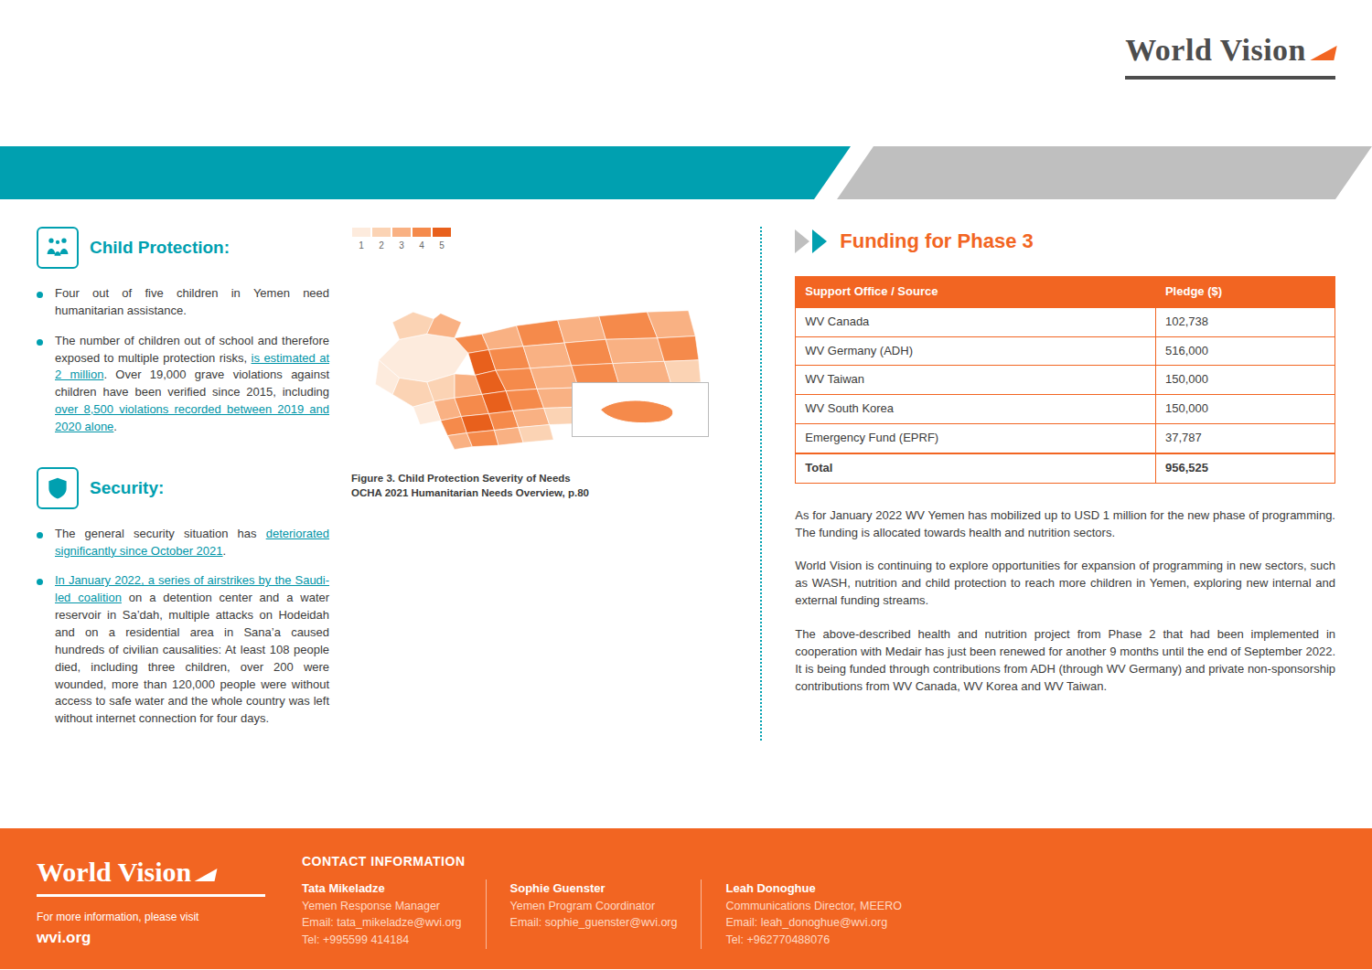World Vision
Child Protection:
Four out of five children in Yemen need humanitarian assistance.
The number of children out of school and therefore exposed to multiple protection risks, is estimated at 2 million. Over 19,000 grave violations against children have been verified since 2015, including over 8,500 violations recorded between 2019 and 2020 alone.
Security:
The general security situation has deteriorated significantly since October 2021.
In January 2022, a series of airstrikes by the Saudi-led coalition on a detention center and a water reservoir in Sa’dah, multiple attacks on Hodeidah and on a residential area in Sana’a caused hundreds of civilian causalities: At least 108 people died, including three children, over 200 were wounded, more than 120,000 people were without access to safe water and the whole country was left without internet connection for four days.
12345
Figure 3. Child Protection Severity of Needs
OCHA 2021 Humanitarian Needs Overview, p.80
Funding for Phase 3
| Support Office / Source | Pledge ($) |
| --- | --- |
| WV Canada | 102,738 |
| WV Germany (ADH) | 516,000 |
| WV Taiwan | 150,000 |
| WV South Korea | 150,000 |
| Emergency Fund (EPRF) | 37,787 |
| Total | 956,525 |
As for January 2022 WV Yemen has mobilized up to USD 1 million for the new phase of programming. The funding is allocated towards health and nutrition sectors.
World Vision is continuing to explore opportunities for expansion of programming in new sectors, such as WASH, nutrition and child protection to reach more children in Yemen, exploring new internal and external funding streams.
The above-described health and nutrition project from Phase 2 that had been implemented in cooperation with Medair has just been renewed for another 9 months until the end of September 2022. It is being funded through contributions from ADH (through WV Germany) and private non-sponsorship contributions from WV Canada, WV Korea and WV Taiwan.
World Vision
For more information, please visit wvi.org
CONTACT INFORMATION
Tata Mikeladze Yemen Response Manager
Email: tata_mikeladze@wvi.org
Tel: +995599 414184
Sophie Guenster Yemen Program Coordinator
Email: sophie_guenster@wvi.org
Leah Donoghue Communications Director, MEERO
Email: leah_donoghue@wvi.org
Tel: +962770488076